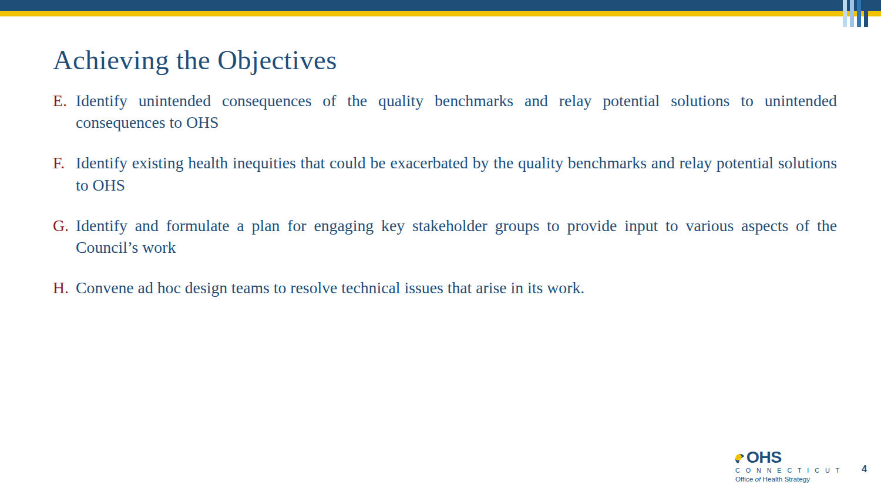Achieving the Objectives
E. Identify unintended consequences of the quality benchmarks and relay potential solutions to unintended consequences to OHS
F. Identify existing health inequities that could be exacerbated by the quality benchmarks and relay potential solutions to OHS
G. Identify and formulate a plan for engaging key stakeholder groups to provide input to various aspects of the Council’s work
H. Convene ad hoc design teams to resolve technical issues that arise in its work.
OHS
C O N N E C T I C U T
Office of Health Strategy
4